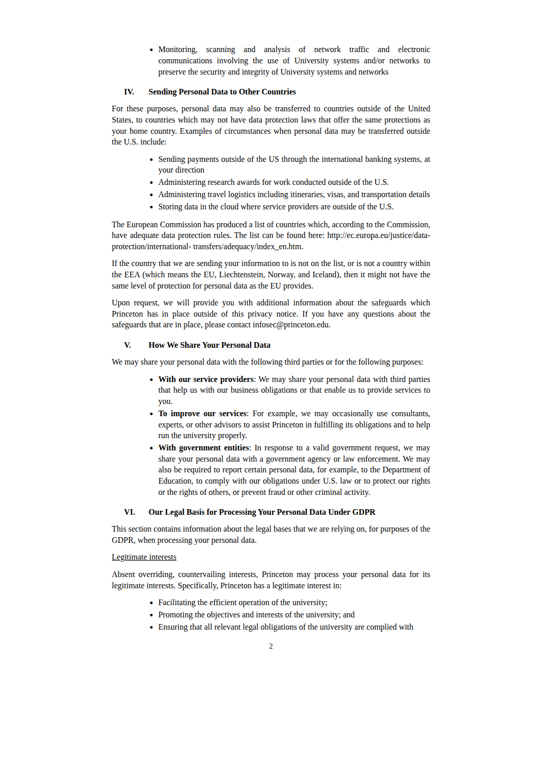Monitoring, scanning and analysis of network traffic and electronic communications involving the use of University systems and/or networks to preserve the security and integrity of University systems and networks
IV. Sending Personal Data to Other Countries
For these purposes, personal data may also be transferred to countries outside of the United States, to countries which may not have data protection laws that offer the same protections as your home country. Examples of circumstances when personal data may be transferred outside the U.S. include:
Sending payments outside of the US through the international banking systems, at your direction
Administering research awards for work conducted outside of the U.S.
Administering travel logistics including itineraries, visas, and transportation details
Storing data in the cloud where service providers are outside of the U.S.
The European Commission has produced a list of countries which, according to the Commission, have adequate data protection rules. The list can be found here: http://ec.europa.eu/justice/data-protection/international- transfers/adequacy/index_en.htm.
If the country that we are sending your information to is not on the list, or is not a country within the EEA (which means the EU, Liechtenstein, Norway, and Iceland), then it might not have the same level of protection for personal data as the EU provides.
Upon request, we will provide you with additional information about the safeguards which Princeton has in place outside of this privacy notice. If you have any questions about the safeguards that are in place, please contact infosec@princeton.edu.
V. How We Share Your Personal Data
We may share your personal data with the following third parties or for the following purposes:
With our service providers: We may share your personal data with third parties that help us with our business obligations or that enable us to provide services to you.
To improve our services: For example, we may occasionally use consultants, experts, or other advisors to assist Princeton in fulfilling its obligations and to help run the university properly.
With government entities: In response to a valid government request, we may share your personal data with a government agency or law enforcement. We may also be required to report certain personal data, for example, to the Department of Education, to comply with our obligations under U.S. law or to protect our rights or the rights of others, or prevent fraud or other criminal activity.
VI. Our Legal Basis for Processing Your Personal Data Under GDPR
This section contains information about the legal bases that we are relying on, for purposes of the GDPR, when processing your personal data.
Legitimate interests
Absent overriding, countervailing interests, Princeton may process your personal data for its legitimate interests. Specifically, Princeton has a legitimate interest in:
Facilitating the efficient operation of the university;
Promoting the objectives and interests of the university; and
Ensuring that all relevant legal obligations of the university are complied with
2